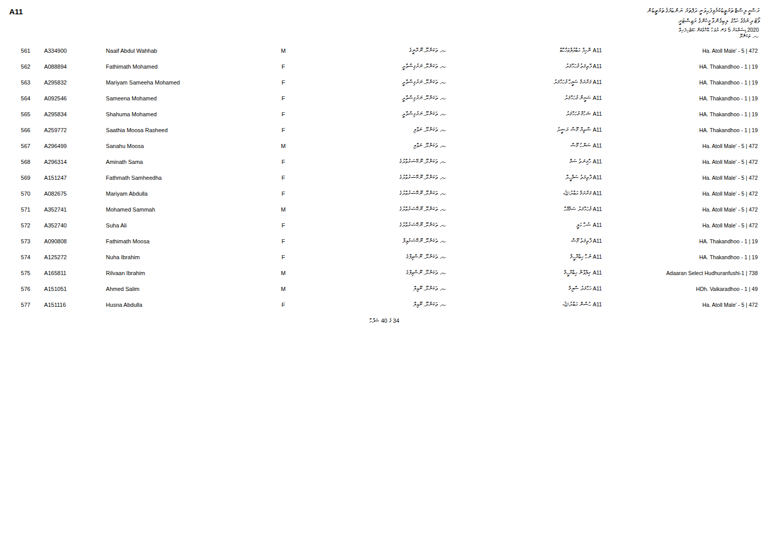A11
ރަސްމީ ލިސްޓް ތަރުތީބުކުރެވިފައިވަނީ ދަފްތަރު ނަންބަރުގެ ތަރުތީބުން
ވޯޓު ދިނުމުގެ ހައްގު ލިބިގެންވާ މީހުންގެ ރަޖިސްޓަރީ
2020 ޑިސެމްބަރު 5 ވަނަ ދުވަހު ބޭއްވުމަށް ހަމަޖެހިފައިވާ
ހއ. ތަކަންދޫ
| 561 | A334900 | Naaif Abdul Wahhab | M | ހއ. ތަކަންދޫ، ނޫރާނީގެ | A11 ނާއިފް ޢަބްދުލްވައްހާބް | 472 / Ha. Atoll Male' - 5 |
| 562 | A088894 | Fathimath Mohamed | F | ހއ. ތަކަންދޫ، ނަރުގިސްވާދީ | A11 ފާތިމަތު މުޙައްމަދު | 19 / HA. Thakandhoo - 1 |
| 563 | A295832 | Mariyam Sameeha Mohamed | F | ހއ. ތަކަންދޫ، ނަރުގިސްވާދީ | A11 މަރްޔަމް ސަމީޙާ މުޙައްމަދު | 19 / HA. Thakandhoo - 1 |
| 564 | A092546 | Sameena Mohamed | F | ހއ. ތަކަންދޫ، ނަރުގިސްވާދީ | A11 ސަމީނާ މުޙައްމަދު | 19 / HA. Thakandhoo - 1 |
| 565 | A295834 | Shahuma Mohamed | F | ހއ. ތަކަންދޫ، ނަރުގިސްވާދީ | A11 ޝަހުމާ މުޙައްމަދު | 19 / HA. Thakandhoo - 1 |
| 566 | A259772 | Saathia Moosa Rasheed | F | ހއ. ތަކަންދޫ، ނަވާލި | A11 ސާތިޔާ މޫސާ ރަޝީދު | 19 / HA. Thakandhoo - 1 |
| 567 | A296499 | Sanahu Moosa | M | ހއ. ތަކަންދޫ، ނަވާލި | A11 ސަނާޙު މޫސާ | 472 / Ha. Atoll Male' - 5 |
| 568 | A296314 | Aminath Sama | F | ހއ. ތަކަންދޫ، ނޫކޭސަރުވާދުގެ | A11 އާމިނަތު ސަމާ | 472 / Ha. Atoll Male' - 5 |
| 569 | A151247 | Fathmath Samheedha | F | ހއ. ތަކަންދޫ، ނޫކޭސަރުވާދުގެ | A11 ފާތިމަތު ސަމްހީދާ | 472 / Ha. Atoll Male' - 5 |
| 570 | A082675 | Mariyam Abdulla | F | ހއ. ތަކަންދޫ، ނޫކޭސަރުވާދުގެ | A11 މަރްޔަމް ޢަބްދުﷲ | 472 / Ha. Atoll Male' - 5 |
| 571 | A352741 | Mohamed Sammah | M | ހއ. ތަކަންދޫ، ނޫކޭސަރުވާދުގެ | A11 މުޙައްމަދު ސަމްމާޙް | 472 / Ha. Atoll Male' - 5 |
| 572 | A352740 | Suha Ali | F | ހއ. ތަކަންދޫ، ނޫކޭސަރުވާދުގެ | A11 ސުހާ ޢަލީ | 472 / Ha. Atoll Male' - 5 |
| 573 | A090808 | Fathimath Moosa | F | ހއ. ތަކަންދޫ، ނޫކޭސަރުވިލާ | A11 ފާތިމަތު މޫސާ | 19 / HA. Thakandhoo - 1 |
| 574 | A125272 | Nuha Ibrahim | F | ހއ. ތަކަންދޫ، ނޫސްވިލާގެ | A11 ނުހާ އިބްރާހީމް | 19 / HA. Thakandhoo - 1 |
| 575 | A165811 | Rilvaan Ibrahim | M | ހއ. ތަކަންދޫ، ނޫސްވިލާގެ | A11 ރިލްވާން އިބްރާހީމް | 738 / Adaaran Select Hudhuranfushi-1 |
| 576 | A151051 | Ahmed Salim | M | ހއ. ތަކަންދޫ، ނޫވިލާ | A11 އަޙްމަދު ސާލިމް | 49 / HDh. Vaikaradhoo - 1 |
| 577 | A151116 | Husna Abdulla | F | ހއ. ތަކަންދޫ، ނޫވިލާ | A11 ޙުސްނާ ޢަބްދުﷲ | 472 / Ha. Atoll Male' - 5 |
34 ގެ 40 ޞަފްޙާ